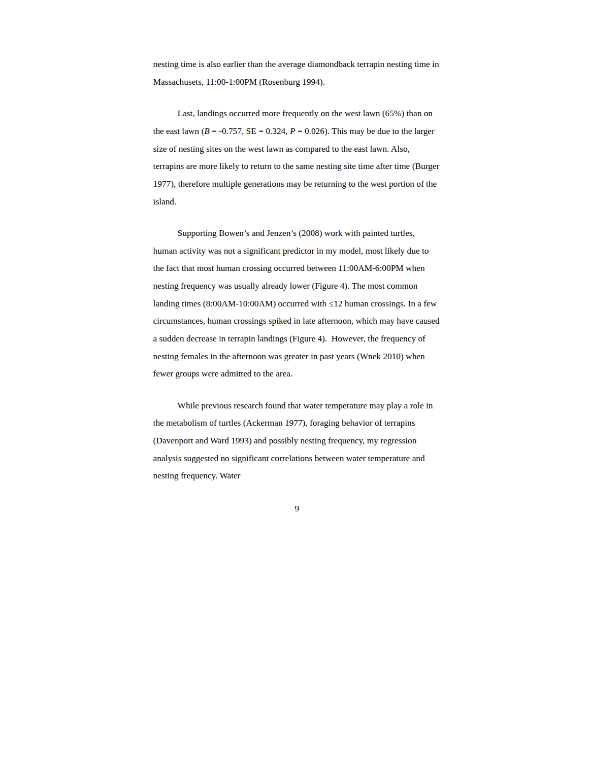nesting time is also earlier than the average diamondback terrapin nesting time in Massachusets, 11:00-1:00PM (Rosenburg 1994).
Last, landings occurred more frequently on the west lawn (65%) than on the east lawn (B = -0.757, SE = 0.324, P = 0.026). This may be due to the larger size of nesting sites on the west lawn as compared to the east lawn. Also, terrapins are more likely to return to the same nesting site time after time (Burger 1977), therefore multiple generations may be returning to the west portion of the island.
Supporting Bowen’s and Jenzen’s (2008) work with painted turtles, human activity was not a significant predictor in my model, most likely due to the fact that most human crossing occurred between 11:00AM-6:00PM when nesting frequency was usually already lower (Figure 4). The most common landing times (8:00AM-10:00AM) occurred with ≤12 human crossings. In a few circumstances, human crossings spiked in late afternoon, which may have caused a sudden decrease in terrapin landings (Figure 4). However, the frequency of nesting females in the afternoon was greater in past years (Wnek 2010) when fewer groups were admitted to the area.
While previous research found that water temperature may play a role in the metabolism of turtles (Ackerman 1977), foraging behavior of terrapins (Davenport and Ward 1993) and possibly nesting frequency, my regression analysis suggested no significant correlations between water temperature and nesting frequency. Water
9